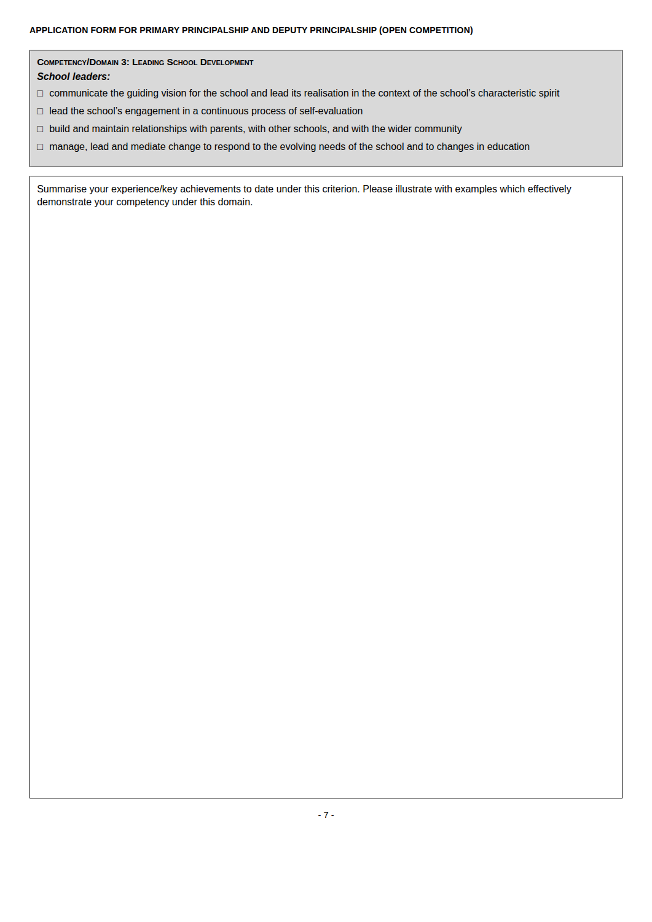APPLICATION FORM FOR PRIMARY PRINCIPALSHIP AND DEPUTY PRINCIPALSHIP (OPEN COMPETITION)
Competency/Domain 3: Leading School Development
School leaders:
communicate the guiding vision for the school and lead its realisation in the context of the school’s characteristic spirit
lead the school’s engagement in a continuous process of self-evaluation
build and maintain relationships with parents, with other schools, and with the wider community
manage, lead and mediate change to respond to the evolving needs of the school and to changes in education
Summarise your experience/key achievements to date under this criterion. Please illustrate with examples which effectively demonstrate your competency under this domain.
- 7 -